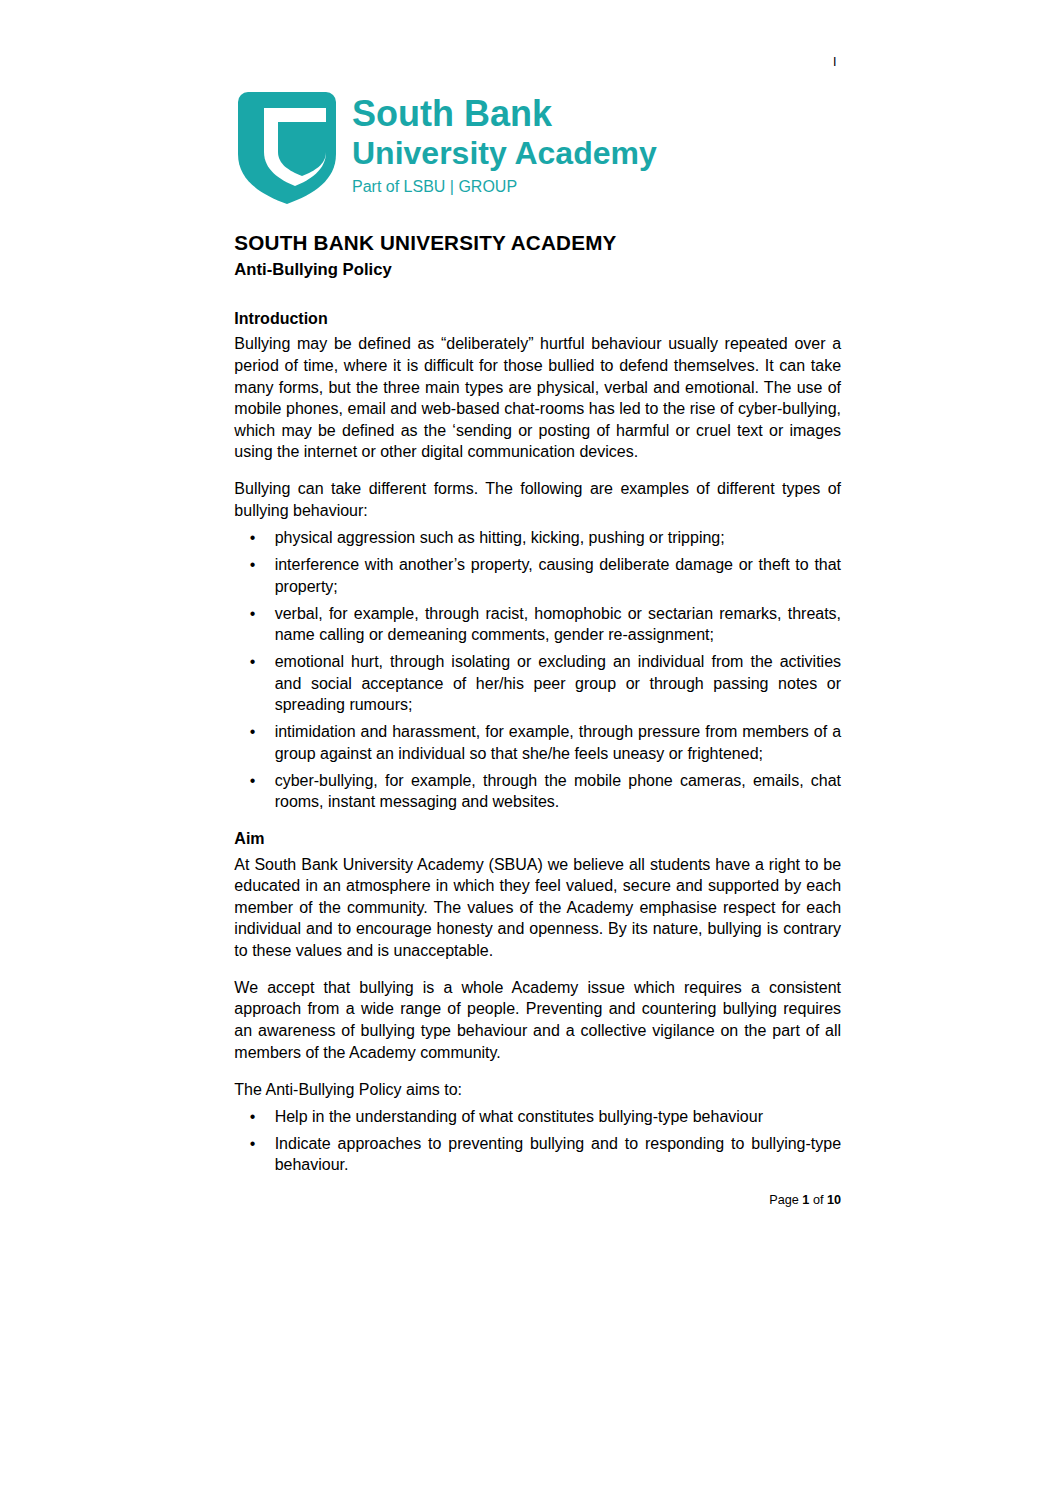l
South Bank University Academy Part of LSBU | GROUP
SOUTH BANK UNIVERSITY ACADEMY
Anti-Bullying Policy
Introduction
Bullying may be defined as “deliberately” hurtful behaviour usually repeated over a period of time, where it is difficult for those bullied to defend themselves. It can take many forms, but the three main types are physical, verbal and emotional. The use of mobile phones, email and web-based chat-rooms has led to the rise of cyber-bullying, which may be defined as the ‘sending or posting of harmful or cruel text or images using the internet or other digital communication devices.
Bullying can take different forms. The following are examples of different types of bullying behaviour:
physical aggression such as hitting, kicking, pushing or tripping;
interference with another’s property, causing deliberate damage or theft to that property;
verbal, for example, through racist, homophobic or sectarian remarks, threats, name calling or demeaning comments, gender re-assignment;
emotional hurt, through isolating or excluding an individual from the activities and social acceptance of her/his peer group or through passing notes or spreading rumours;
intimidation and harassment, for example, through pressure from members of a group against an individual so that she/he feels uneasy or frightened;
cyber-bullying, for example, through the mobile phone cameras, emails, chat rooms, instant messaging and websites.
Aim
At South Bank University Academy (SBUA) we believe all students have a right to be educated in an atmosphere in which they feel valued, secure and supported by each member of the community. The values of the Academy emphasise respect for each individual and to encourage honesty and openness. By its nature, bullying is contrary to these values and is unacceptable.
We accept that bullying is a whole Academy issue which requires a consistent approach from a wide range of people. Preventing and countering bullying requires an awareness of bullying type behaviour and a collective vigilance on the part of all members of the Academy community.
The Anti-Bullying Policy aims to:
Help in the understanding of what constitutes bullying-type behaviour
Indicate approaches to preventing bullying and to responding to bullying-type behaviour.
Page 1 of 10